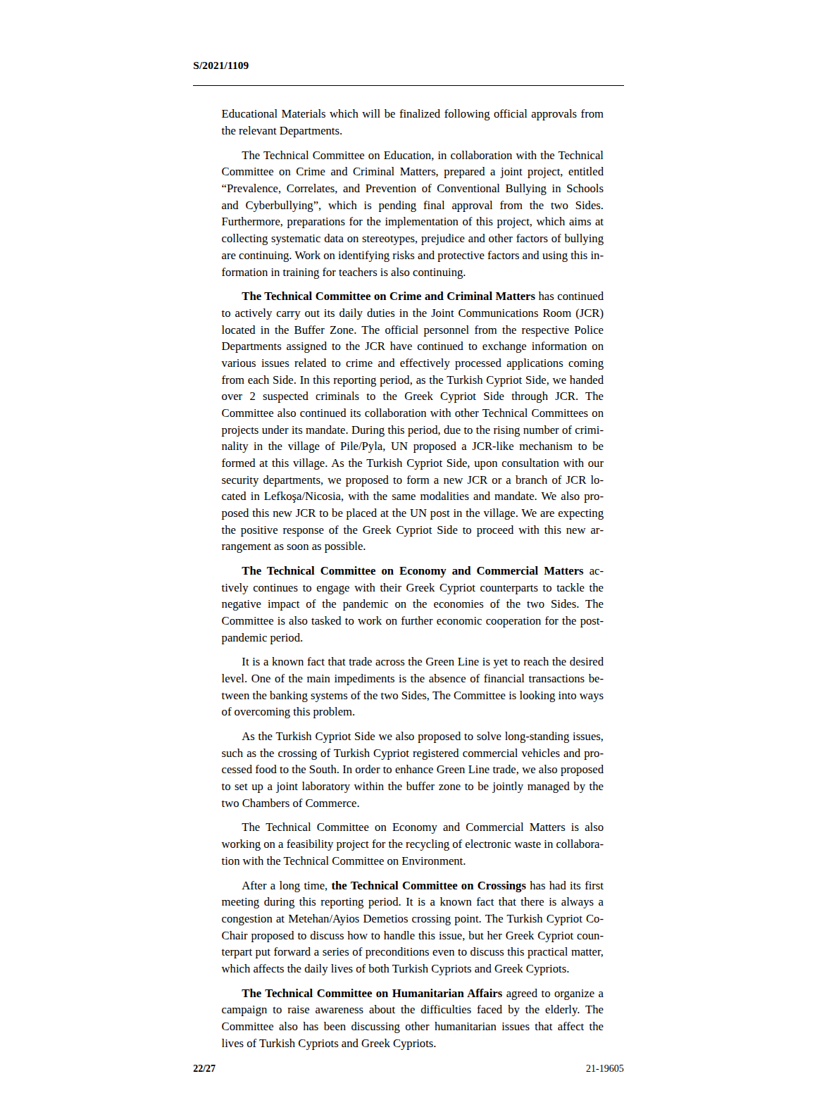S/2021/1109
Educational Materials which will be finalized following official approvals from the relevant Departments.
The Technical Committee on Education, in collaboration with the Technical Committee on Crime and Criminal Matters, prepared a joint project, entitled “Prevalence, Correlates, and Prevention of Conventional Bullying in Schools and Cyberbullying”, which is pending final approval from the two Sides. Furthermore, preparations for the implementation of this project, which aims at collecting systematic data on stereotypes, prejudice and other factors of bullying are continuing. Work on identifying risks and protective factors and using this information in training for teachers is also continuing.
The Technical Committee on Crime and Criminal Matters has continued to actively carry out its daily duties in the Joint Communications Room (JCR) located in the Buffer Zone. The official personnel from the respective Police Departments assigned to the JCR have continued to exchange information on various issues related to crime and effectively processed applications coming from each Side. In this reporting period, as the Turkish Cypriot Side, we handed over 2 suspected criminals to the Greek Cypriot Side through JCR. The Committee also continued its collaboration with other Technical Committees on projects under its mandate. During this period, due to the rising number of criminality in the village of Pile/Pyla, UN proposed a JCR-like mechanism to be formed at this village. As the Turkish Cypriot Side, upon consultation with our security departments, we proposed to form a new JCR or a branch of JCR located in Lefkoşa/Nicosia, with the same modalities and mandate. We also proposed this new JCR to be placed at the UN post in the village. We are expecting the positive response of the Greek Cypriot Side to proceed with this new arrangement as soon as possible.
The Technical Committee on Economy and Commercial Matters actively continues to engage with their Greek Cypriot counterparts to tackle the negative impact of the pandemic on the economies of the two Sides. The Committee is also tasked to work on further economic cooperation for the post-pandemic period.
It is a known fact that trade across the Green Line is yet to reach the desired level. One of the main impediments is the absence of financial transactions between the banking systems of the two Sides, The Committee is looking into ways of overcoming this problem.
As the Turkish Cypriot Side we also proposed to solve long-standing issues, such as the crossing of Turkish Cypriot registered commercial vehicles and processed food to the South. In order to enhance Green Line trade, we also proposed to set up a joint laboratory within the buffer zone to be jointly managed by the two Chambers of Commerce.
The Technical Committee on Economy and Commercial Matters is also working on a feasibility project for the recycling of electronic waste in collaboration with the Technical Committee on Environment.
After a long time, the Technical Committee on Crossings has had its first meeting during this reporting period. It is a known fact that there is always a congestion at Metehan/Ayios Demetios crossing point. The Turkish Cypriot Co-Chair proposed to discuss how to handle this issue, but her Greek Cypriot counterpart put forward a series of preconditions even to discuss this practical matter, which affects the daily lives of both Turkish Cypriots and Greek Cypriots.
The Technical Committee on Humanitarian Affairs agreed to organize a campaign to raise awareness about the difficulties faced by the elderly. The Committee also has been discussing other humanitarian issues that affect the lives of Turkish Cypriots and Greek Cypriots.
22/27 21-19605